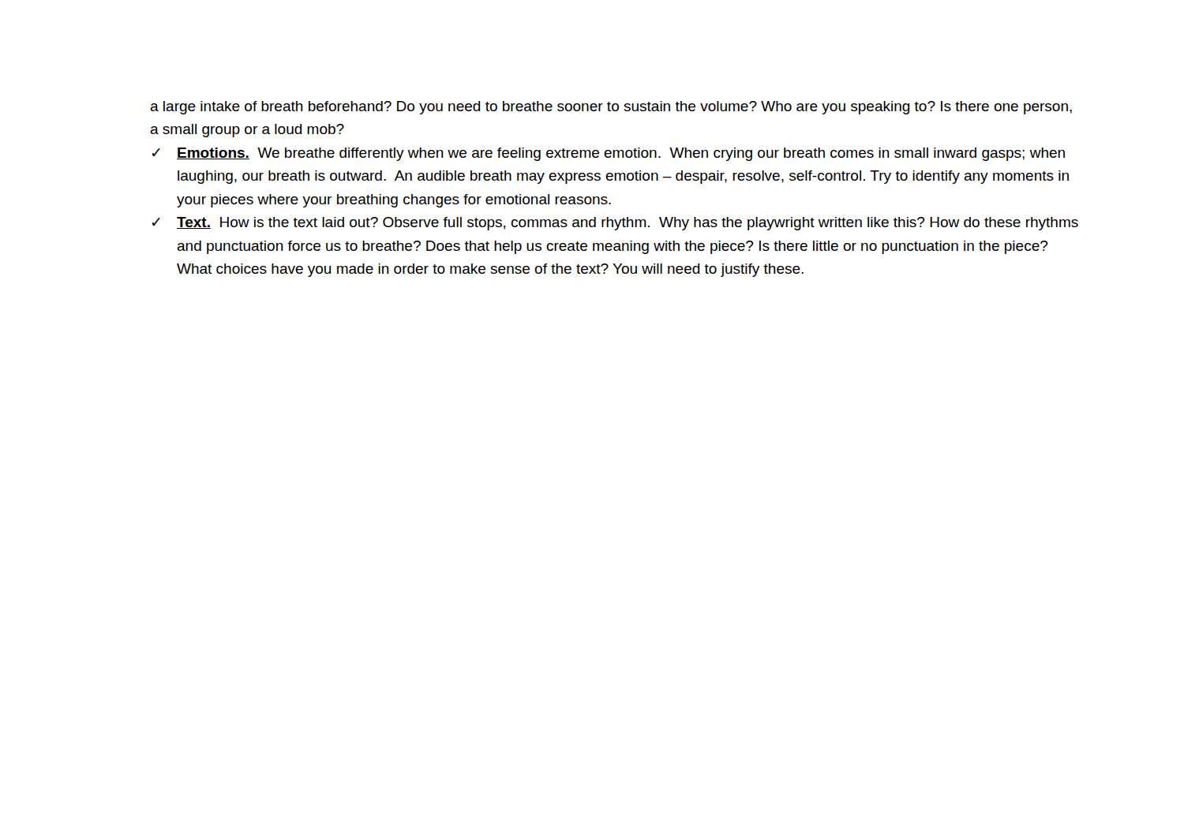a large intake of breath beforehand? Do you need to breathe sooner to sustain the volume? Who are you speaking to? Is there one person, a small group or a loud mob?
Emotions. We breathe differently when we are feeling extreme emotion. When crying our breath comes in small inward gasps; when laughing, our breath is outward. An audible breath may express emotion – despair, resolve, self-control. Try to identify any moments in your pieces where your breathing changes for emotional reasons.
Text. How is the text laid out? Observe full stops, commas and rhythm. Why has the playwright written like this? How do these rhythms and punctuation force us to breathe? Does that help us create meaning with the piece? Is there little or no punctuation in the piece? What choices have you made in order to make sense of the text? You will need to justify these.